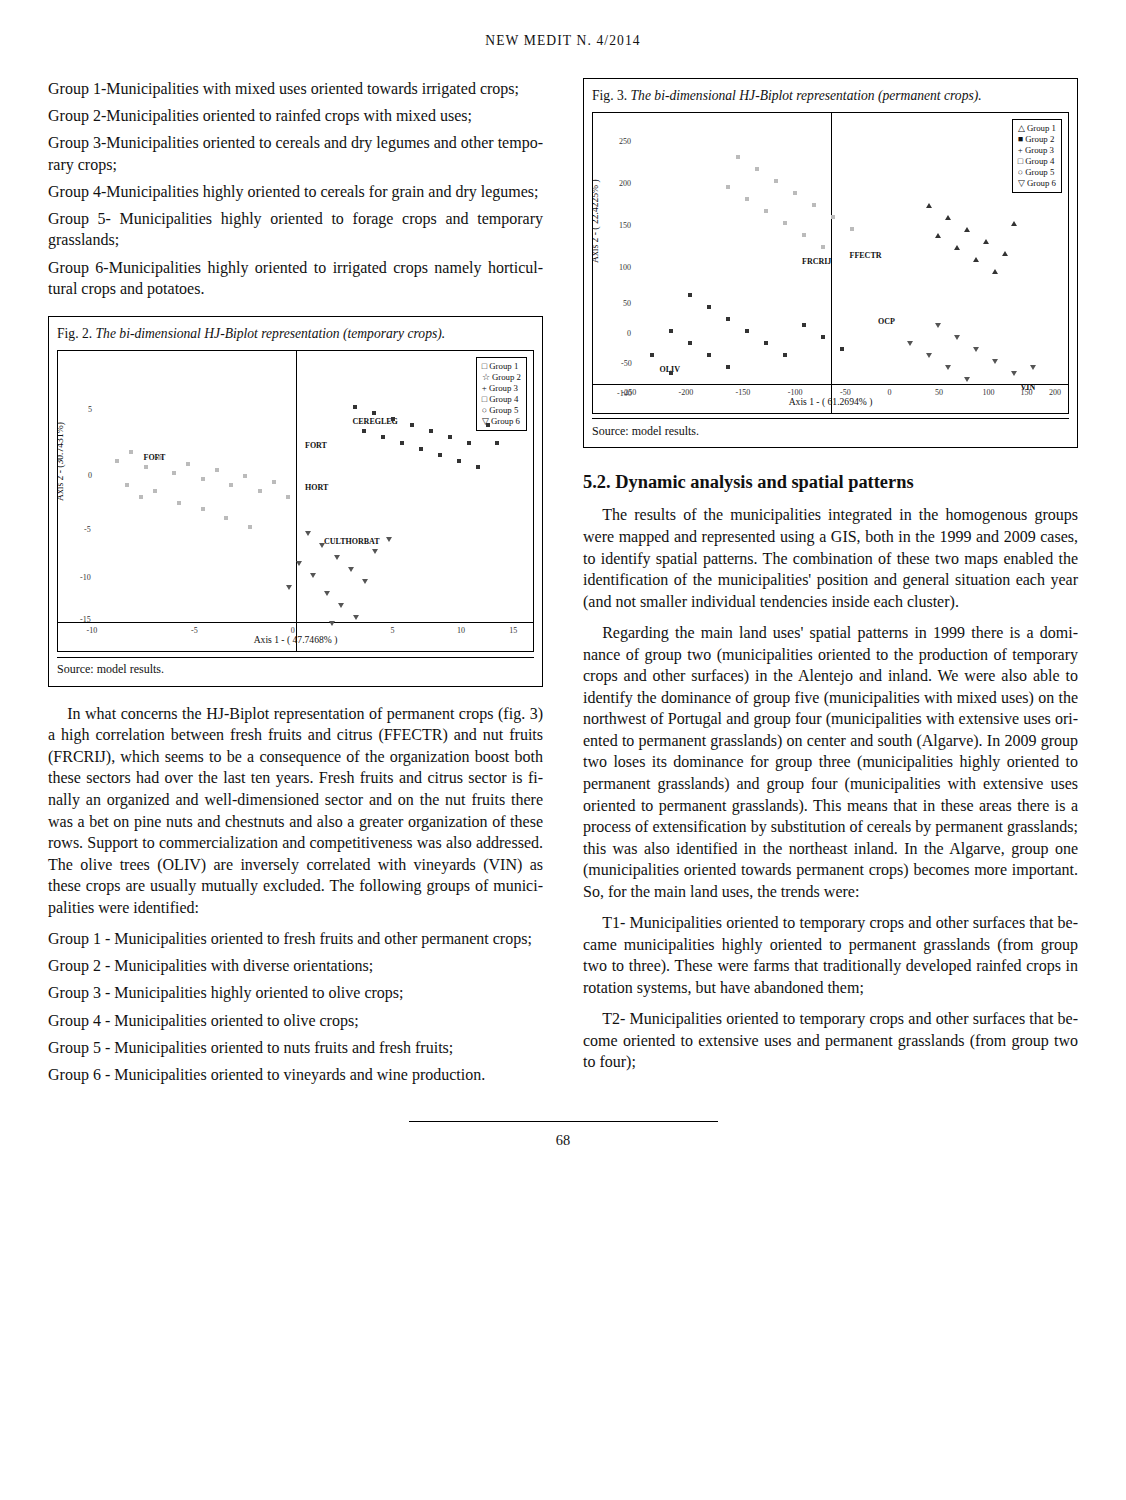NEW MEDIT N. 4/2014
Group 1-Municipalities with mixed uses oriented towards irrigated crops;
Group 2-Municipalities oriented to rainfed crops with mixed uses;
Group 3-Municipalities oriented to cereals and dry legumes and other temporary crops;
Group 4-Municipalities highly oriented to cereals for grain and dry legumes;
Group 5- Municipalities highly oriented to forage crops and temporary grasslands;
Group 6-Municipalities highly oriented to irrigated crops namely horticultural crops and potatoes.
Fig. 2. The bi-dimensional HJ-Biplot representation (temporary crops).
□ Group 1
☆ Group 2
+ Group 3
□ Group 4
○ Group 5
▽ Group 6
Axis 2 - (30.7431%)
Axis 1 - ( 47.7468% )
-10
-5
0
5
10
15
5
0
-5
-10
-15
CEREGLEG
FORT
FORT
HORT
CULTHORBAT
Source: model results.
In what concerns the HJ-Biplot representation of permanent crops (fig. 3) a high correlation between fresh fruits and citrus (FFECTR) and nut fruits (FRCRIJ), which seems to be a consequence of the organization boost both these sectors had over the last ten years. Fresh fruits and citrus sector is finally an organized and well-dimensioned sector and on the nut fruits there was a bet on pine nuts and chestnuts and also a greater organization of these rows. Support to commercialization and competitiveness was also addressed. The olive trees (OLIV) are inversely correlated with vineyards (VIN) as these crops are usually mutually excluded. The following groups of municipalities were identified:
Group 1 - Municipalities oriented to fresh fruits and other permanent crops;
Group 2 - Municipalities with diverse orientations;
Group 3 - Municipalities highly oriented to olive crops;
Group 4 - Municipalities oriented to olive crops;
Group 5 - Municipalities oriented to nuts fruits and fresh fruits;
Group 6 - Municipalities oriented to vineyards and wine production.
Fig. 3. The bi-dimensional HJ-Biplot representation (permanent crops).
△ Group 1
■ Group 2
+ Group 3
□ Group 4
○ Group 5
▽ Group 6
Axis 2 - ( 22.4225% )
Axis 1 - ( 61.2694% )
-250
-200
-150
-100
-50
0
50
100
150
200
250
200
150
100
50
0
-50
-100
FRCRIJ
FFECTR
OCP
OLIV
VIN
Source: model results.
5.2. Dynamic analysis and spatial patterns
The results of the municipalities integrated in the homogenous groups were mapped and represented using a GIS, both in the 1999 and 2009 cases, to identify spatial patterns. The combination of these two maps enabled the identification of the municipalities' position and general situation each year (and not smaller individual tendencies inside each cluster).
Regarding the main land uses' spatial patterns in 1999 there is a dominance of group two (municipalities oriented to the production of temporary crops and other surfaces) in the Alentejo and inland. We were also able to identify the dominance of group five (municipalities with mixed uses) on the northwest of Portugal and group four (municipalities with extensive uses oriented to permanent grasslands) on center and south (Algarve). In 2009 group two loses its dominance for group three (municipalities highly oriented to permanent grasslands) and group four (municipalities with extensive uses oriented to permanent grasslands). This means that in these areas there is a process of extensification by substitution of cereals by permanent grasslands; this was also identified in the northeast inland. In the Algarve, group one (municipalities oriented towards permanent crops) becomes more important. So, for the main land uses, the trends were:
T1- Municipalities oriented to temporary crops and other surfaces that became municipalities highly oriented to permanent grasslands (from group two to three). These were farms that traditionally developed rainfed crops in rotation systems, but have abandoned them;
T2- Municipalities oriented to temporary crops and other surfaces that become oriented to extensive uses and permanent grasslands (from group two to four);
68